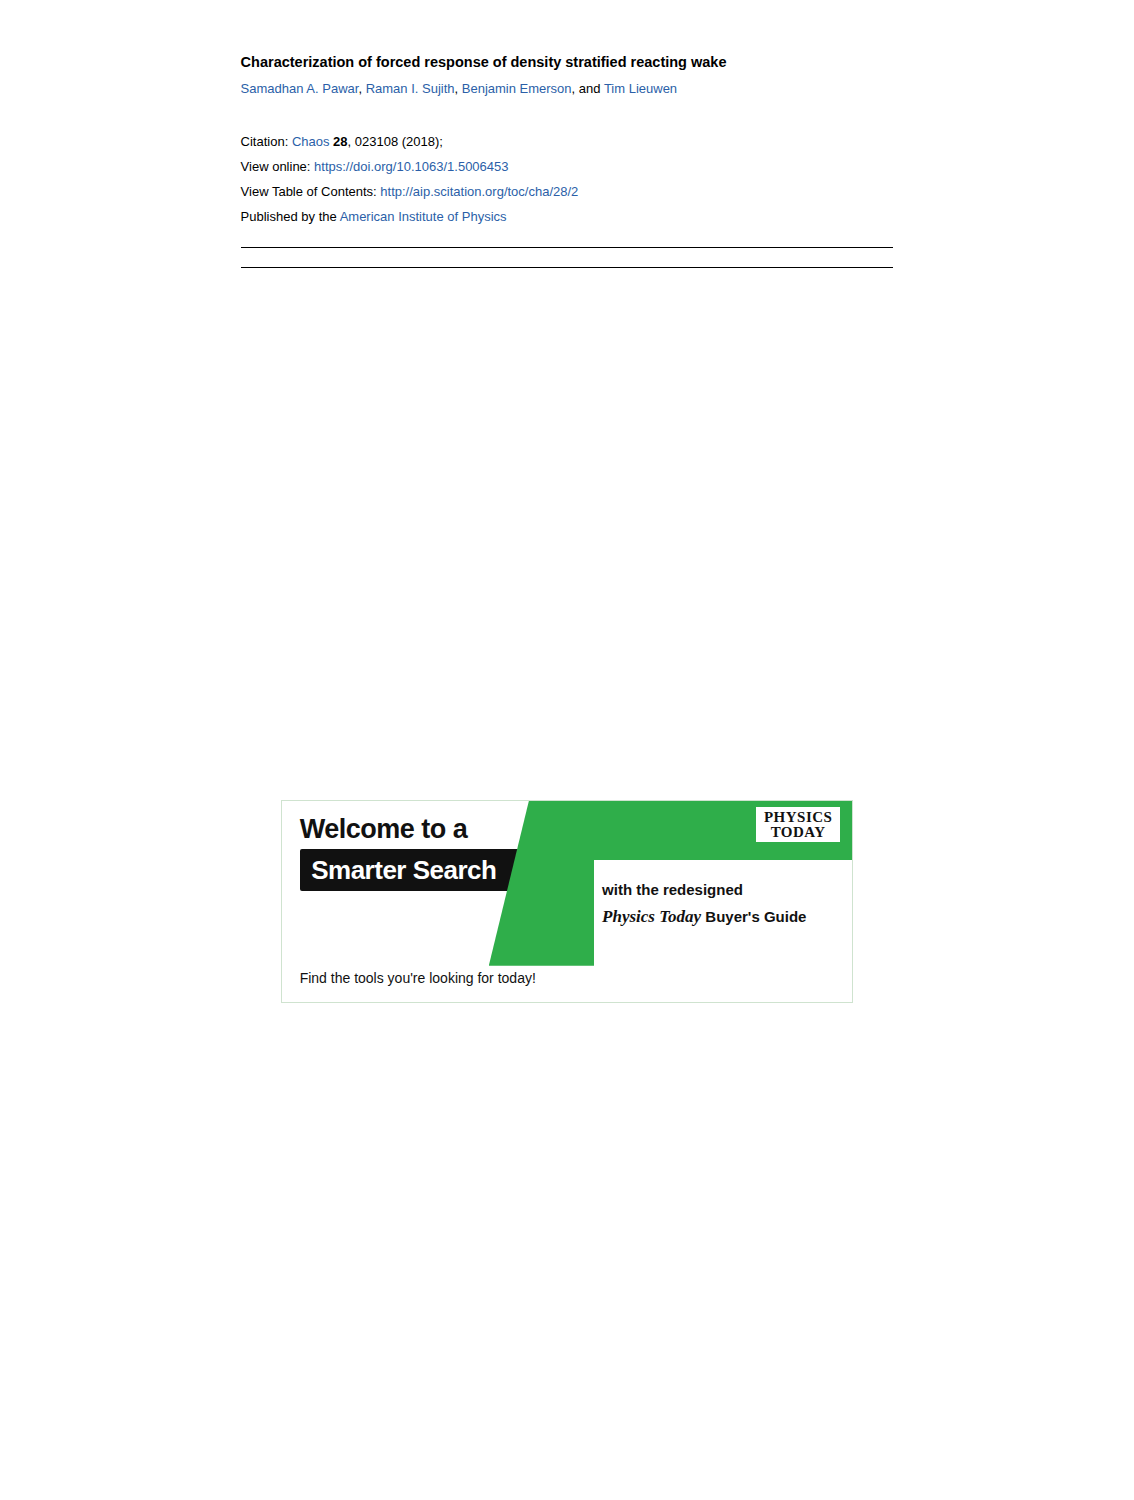Characterization of forced response of density stratified reacting wake
Samadhan A. Pawar, Raman I. Sujith, Benjamin Emerson, and Tim Lieuwen
Citation: Chaos 28, 023108 (2018);
View online: https://doi.org/10.1063/1.5006453
View Table of Contents: http://aip.scitation.org/toc/cha/28/2
Published by the American Institute of Physics
Welcome to a
Smarter Search
PHYSICS
TODAY
with the redesigned
Physics Today Buyer's Guide
Find the tools you're looking for today!